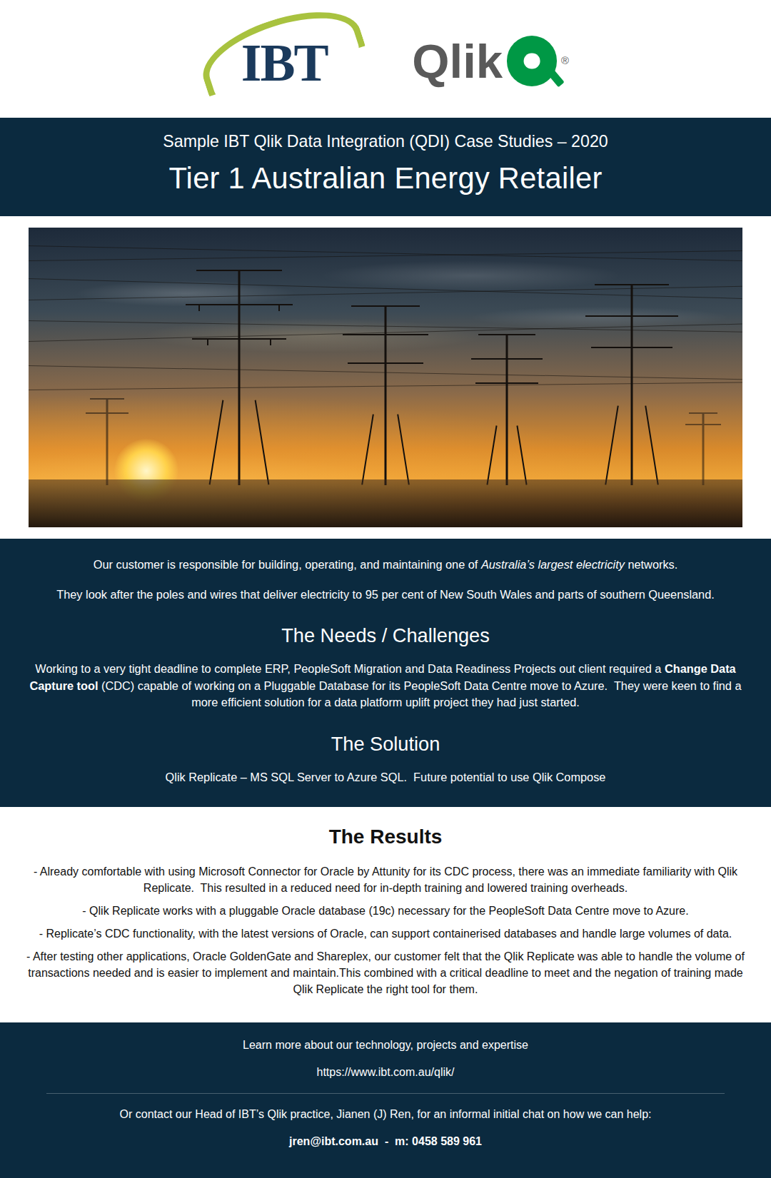IBT
Qlik®
Sample IBT Qlik Data Integration (QDI) Case Studies – 2020
Tier 1 Australian Energy Retailer
Our customer is responsible for building, operating, and maintaining one of Australia’s largest electricity networks.
They look after the poles and wires that deliver electricity to 95 per cent of New South Wales and parts of southern Queensland.
The Needs / Challenges
Working to a very tight deadline to complete ERP, PeopleSoft Migration and Data Readiness Projects out client required a Change Data Capture tool (CDC) capable of working on a Pluggable Database for its PeopleSoft Data Centre move to Azure. They were keen to find a more efficient solution for a data platform uplift project they had just started.
The Solution
Qlik Replicate – MS SQL Server to Azure SQL. Future potential to use Qlik Compose
The Results
Already comfortable with using Microsoft Connector for Oracle by Attunity for its CDC process, there was an immediate familiarity with Qlik Replicate. This resulted in a reduced need for in-depth training and lowered training overheads.
Qlik Replicate works with a pluggable Oracle database (19c) necessary for the PeopleSoft Data Centre move to Azure.
Replicate’s CDC functionality, with the latest versions of Oracle, can support containerised databases and handle large volumes of data.
After testing other applications, Oracle GoldenGate and Shareplex, our customer felt that the Qlik Replicate was able to handle the volume of transactions needed and is easier to implement and maintain.This combined with a critical deadline to meet and the negation of training made Qlik Replicate the right tool for them.
Learn more about our technology, projects and expertise
https://www.ibt.com.au/qlik/
Or contact our Head of IBT’s Qlik practice, Jianen (J) Ren, for an informal initial chat on how we can help:
jren@ibt.com.au - m: 0458 589 961